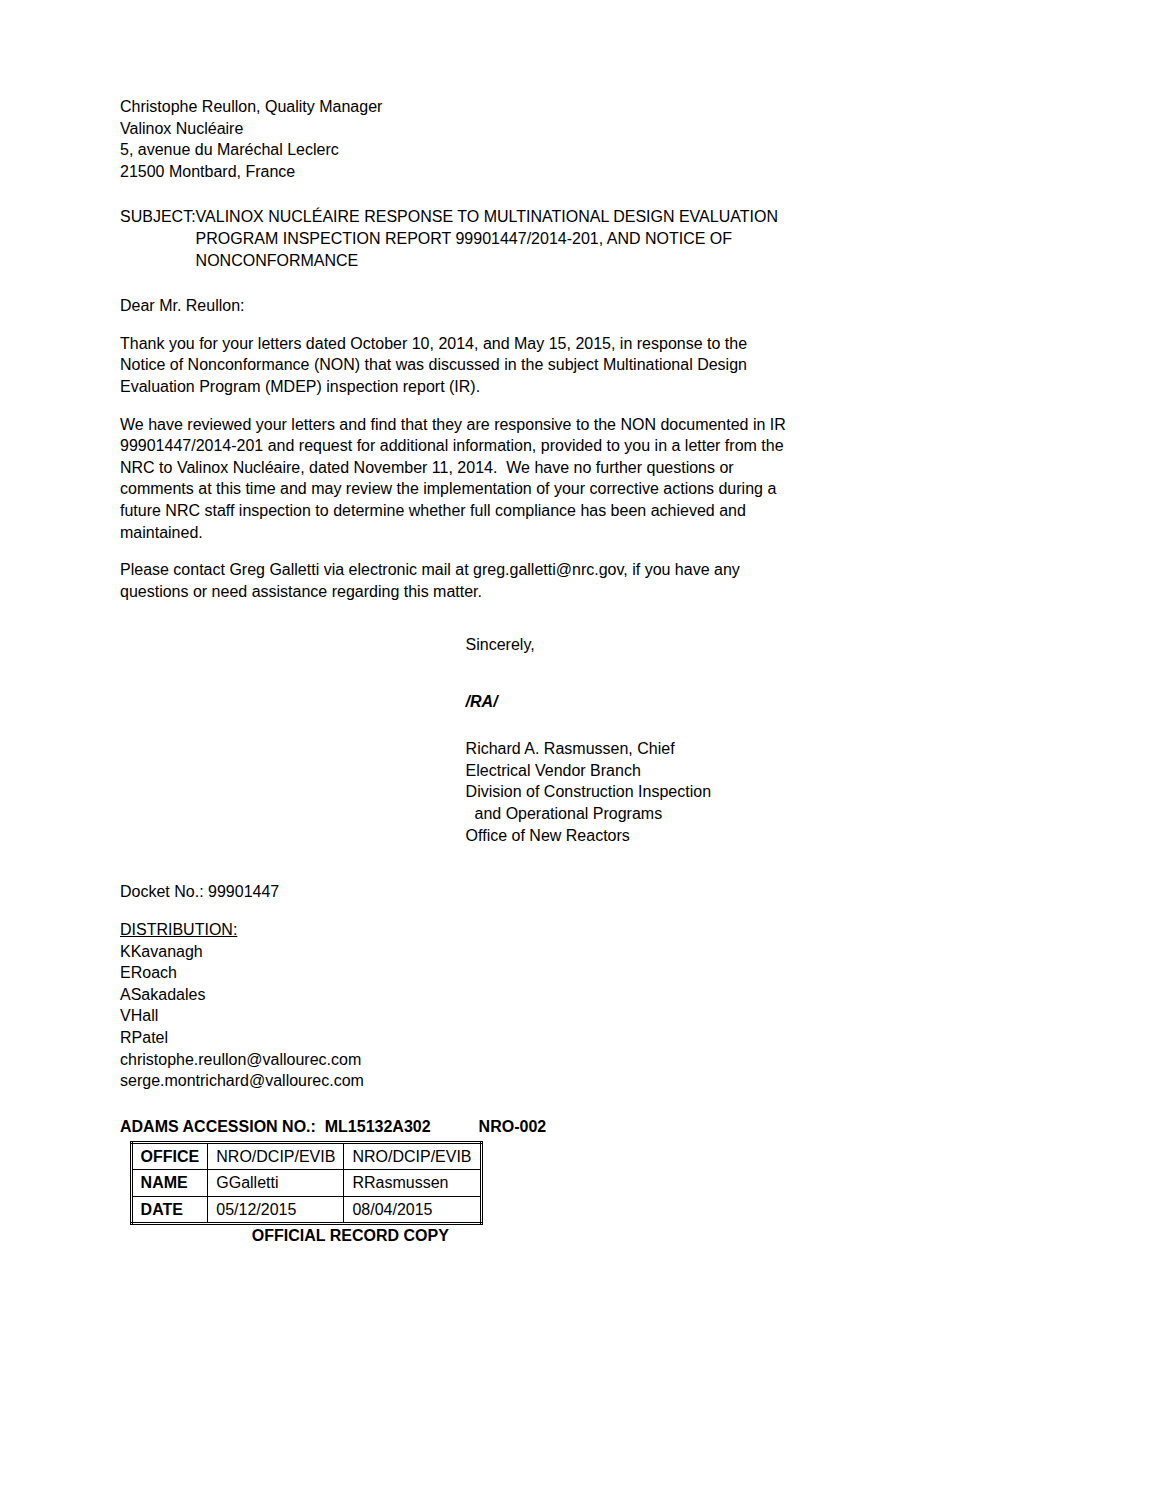Christophe Reullon, Quality Manager
Valinox Nucléaire
5, avenue du Maréchal Leclerc
21500 Montbard, France
| SUBJECT: | VALINOX NUCLÉAIRE RESPONSE TO MULTINATIONAL DESIGN EVALUATION PROGRAM INSPECTION REPORT 99901447/2014-201, AND NOTICE OF NONCONFORMANCE |
Dear Mr. Reullon:
Thank you for your letters dated October 10, 2014, and May 15, 2015, in response to the Notice of Nonconformance (NON) that was discussed in the subject Multinational Design Evaluation Program (MDEP) inspection report (IR).
We have reviewed your letters and find that they are responsive to the NON documented in IR 99901447/2014-201 and request for additional information, provided to you in a letter from the NRC to Valinox Nucléaire, dated November 11, 2014. We have no further questions or comments at this time and may review the implementation of your corrective actions during a future NRC staff inspection to determine whether full compliance has been achieved and maintained.
Please contact Greg Galletti via electronic mail at greg.galletti@nrc.gov, if you have any questions or need assistance regarding this matter.
Sincerely,
/RA/
Richard A. Rasmussen, Chief
Electrical Vendor Branch
Division of Construction Inspection
and Operational Programs
Office of New Reactors
Docket No.: 99901447
DISTRIBUTION:
KKavanagh
ERoach
ASakadales
VHall
RPatel
christophe.reullon@vallourec.com
serge.montrichard@vallourec.com
ADAMS ACCESSION NO.: ML15132A302NRO-002
| OFFICE | NRO/DCIP/EVIB | NRO/DCIP/EVIB |
| NAME | GGalletti | RRasmussen |
| DATE | 05/12/2015 | 08/04/2015 |
OFFICIAL RECORD COPY